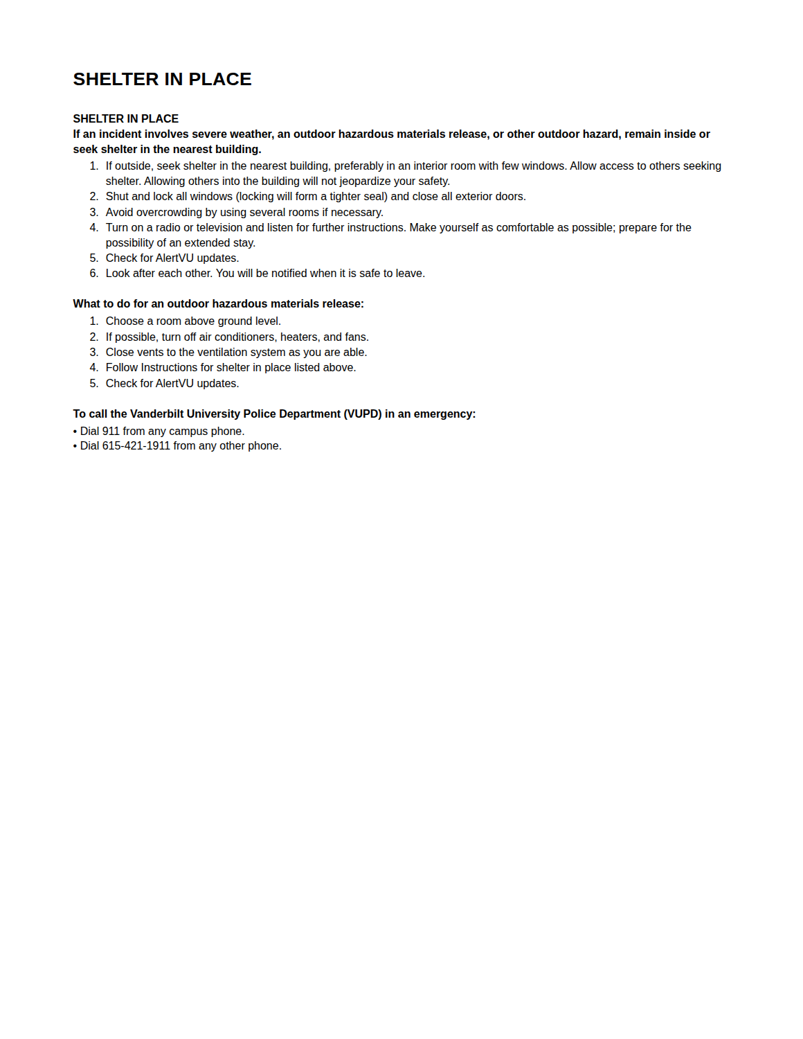SHELTER IN PLACE
SHELTER IN PLACE
If an incident involves severe weather, an outdoor hazardous materials release, or other outdoor hazard, remain inside or seek shelter in the nearest building.
If outside, seek shelter in the nearest building, preferably in an interior room with few windows. Allow access to others seeking shelter. Allowing others into the building will not jeopardize your safety.
Shut and lock all windows (locking will form a tighter seal) and close all exterior doors.
Avoid overcrowding by using several rooms if necessary.
Turn on a radio or television and listen for further instructions. Make yourself as comfortable as possible; prepare for the possibility of an extended stay.
Check for AlertVU updates.
Look after each other. You will be notified when it is safe to leave.
What to do for an outdoor hazardous materials release:
Choose a room above ground level.
If possible, turn off air conditioners, heaters, and fans.
Close vents to the ventilation system as you are able.
Follow Instructions for shelter in place listed above.
Check for AlertVU updates.
To call the Vanderbilt University Police Department (VUPD) in an emergency:
• Dial 911 from any campus phone.
• Dial 615-421-1911 from any other phone.